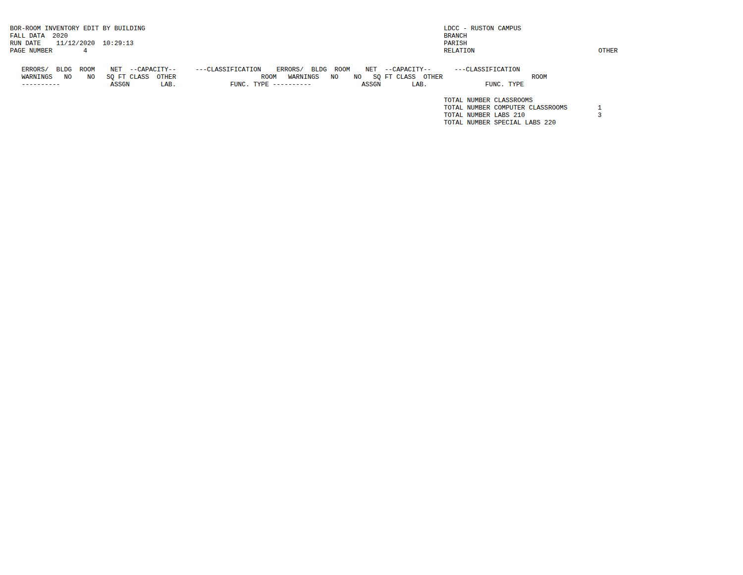| BOR-ROOM INVENTORY EDIT BY BUILDING | LDCC - RUSTON CAMPUS |
| FALL DATA 2020 | BRANCH |
| RUN DATE 11/12/2020 10:29:13 | PARISH |
| PAGE NUMBER 4 | RELATION OTHER |
ERRORS/ BLDG ROOM NET --CAPACITY-- ---CLASSIFICATION ERRORS/ BLDG ROOM NET --CAPACITY-- ---CLASSIFICATION WARNINGS NO NO SQ FT CLASS OTHER ROOM WARNINGS NO NO SQ FT CLASS OTHER ROOM ---------- ASSGN LAB. FUNC. TYPE ---------- ASSGN LAB. FUNC. TYPE
| TOTAL NUMBER CLASSROOMS | |
| TOTAL NUMBER COMPUTER CLASSROOMS | 1 |
| TOTAL NUMBER LABS 210 | 3 |
| TOTAL NUMBER SPECIAL LABS 220 | |